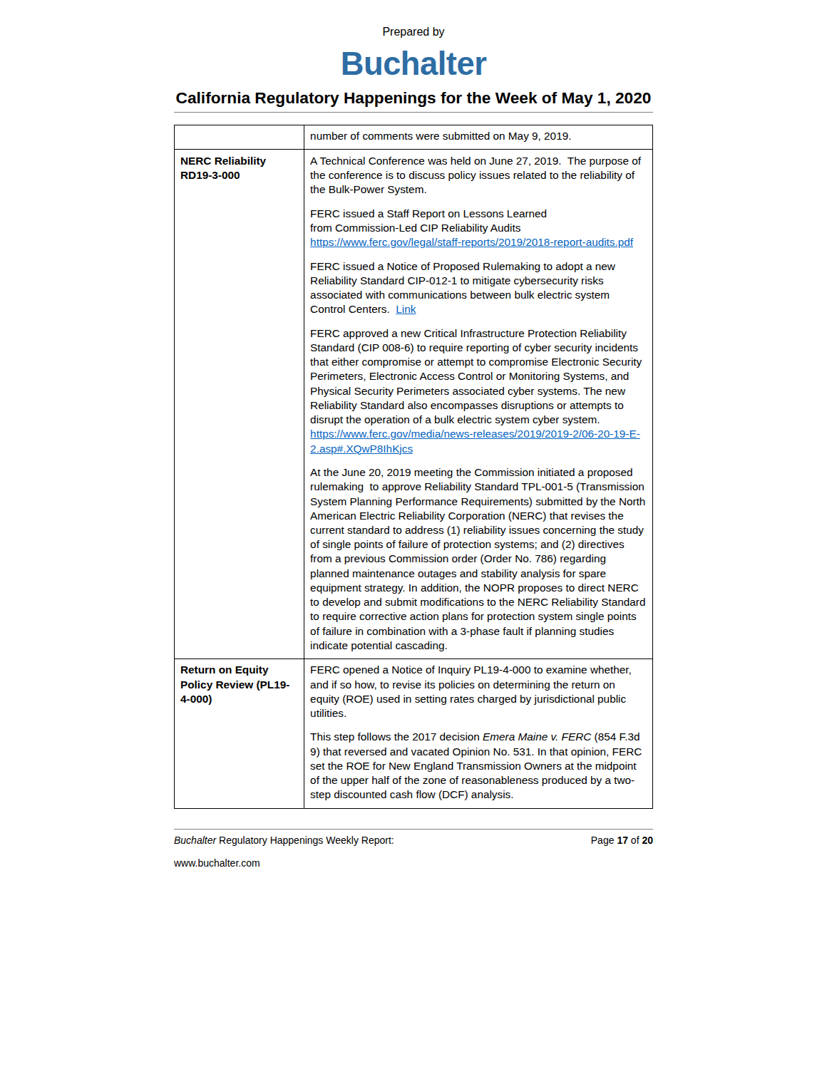Prepared by
Buchalter
California Regulatory Happenings for the Week of May 1, 2020
| | number of comments were submitted on May 9, 2019. |
| NERC Reliability RD19-3-000 | A Technical Conference was held on June 27, 2019. The purpose of the conference is to discuss policy issues related to the reliability of the Bulk-Power System. FERC issued a Staff Report on Lessons Learned from Commission-Led CIP Reliability Audits https://www.ferc.gov/legal/staff-reports/2019/2018-report-audits.pdf FERC issued a Notice of Proposed Rulemaking to adopt a new Reliability Standard CIP-012-1 to mitigate cybersecurity risks associated with communications between bulk electric system Control Centers. Link FERC approved a new Critical Infrastructure Protection Reliability Standard (CIP 008-6) to require reporting of cyber security incidents that either compromise or attempt to compromise Electronic Security Perimeters, Electronic Access Control or Monitoring Systems, and Physical Security Perimeters associated cyber systems. The new Reliability Standard also encompasses disruptions or attempts to disrupt the operation of a bulk electric system cyber system. https://www.ferc.gov/media/news-releases/2019/2019-2/06-20-19-E-2.asp#.XQwP8IhKjcs At the June 20, 2019 meeting the Commission initiated a proposed rulemaking to approve Reliability Standard TPL-001-5 (Transmission System Planning Performance Requirements) submitted by the North American Electric Reliability Corporation (NERC) that revises the current standard to address (1) reliability issues concerning the study of single points of failure of protection systems; and (2) directives from a previous Commission order (Order No. 786) regarding planned maintenance outages and stability analysis for spare equipment strategy. In addition, the NOPR proposes to direct NERC to develop and submit modifications to the NERC Reliability Standard to require corrective action plans for protection system single points of failure in combination with a 3-phase fault if planning studies indicate potential cascading. |
| Return on Equity Policy Review (PL19-4-000) | FERC opened a Notice of Inquiry PL19-4-000 to examine whether, and if so how, to revise its policies on determining the return on equity (ROE) used in setting rates charged by jurisdictional public utilities. This step follows the 2017 decision Emera Maine v. FERC (854 F.3d 9) that reversed and vacated Opinion No. 531. In that opinion, FERC set the ROE for New England Transmission Owners at the midpoint of the upper half of the zone of reasonableness produced by a two-step discounted cash flow (DCF) analysis. |
Buchalter Regulatory Happenings Weekly Report:
Page 17 of 20
www.buchalter.com